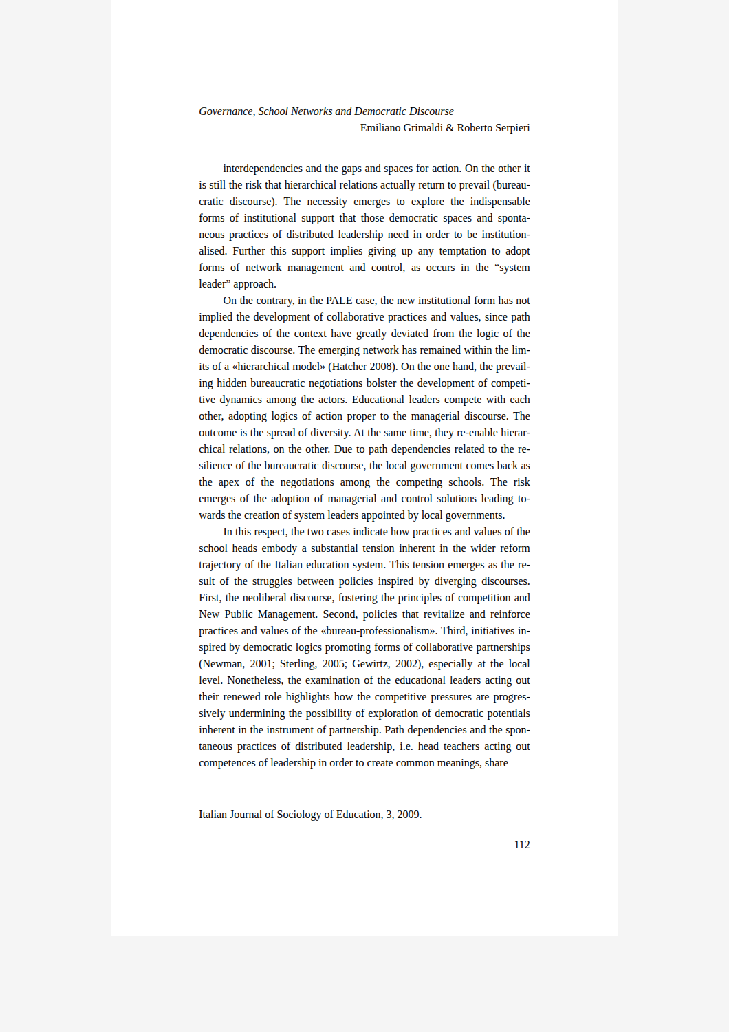Governance, School Networks and Democratic Discourse Emiliano Grimaldi & Roberto Serpieri
interdependencies and the gaps and spaces for action. On the other it is still the risk that hierarchical relations actually return to prevail (bureaucratic discourse). The necessity emerges to explore the indispensable forms of institutional support that those democratic spaces and spontaneous practices of distributed leadership need in order to be institutionalised. Further this support implies giving up any temptation to adopt forms of network management and control, as occurs in the “system leader” approach.
On the contrary, in the PALE case, the new institutional form has not implied the development of collaborative practices and values, since path dependencies of the context have greatly deviated from the logic of the democratic discourse. The emerging network has remained within the limits of a «hierarchical model» (Hatcher 2008). On the one hand, the prevailing hidden bureaucratic negotiations bolster the development of competitive dynamics among the actors. Educational leaders compete with each other, adopting logics of action proper to the managerial discourse. The outcome is the spread of diversity. At the same time, they re-enable hierarchical relations, on the other. Due to path dependencies related to the resilience of the bureaucratic discourse, the local government comes back as the apex of the negotiations among the competing schools. The risk emerges of the adoption of managerial and control solutions leading towards the creation of system leaders appointed by local governments.
In this respect, the two cases indicate how practices and values of the school heads embody a substantial tension inherent in the wider reform trajectory of the Italian education system. This tension emerges as the result of the struggles between policies inspired by diverging discourses. First, the neoliberal discourse, fostering the principles of competition and New Public Management. Second, policies that revitalize and reinforce practices and values of the «bureau-professionalism». Third, initiatives inspired by democratic logics promoting forms of collaborative partnerships (Newman, 2001; Sterling, 2005; Gewirtz, 2002), especially at the local level. Nonetheless, the examination of the educational leaders acting out their renewed role highlights how the competitive pressures are progressively undermining the possibility of exploration of democratic potentials inherent in the instrument of partnership. Path dependencies and the spontaneous practices of distributed leadership, i.e. head teachers acting out competences of leadership in order to create common meanings, share
Italian Journal of Sociology of Education, 3, 2009. 112